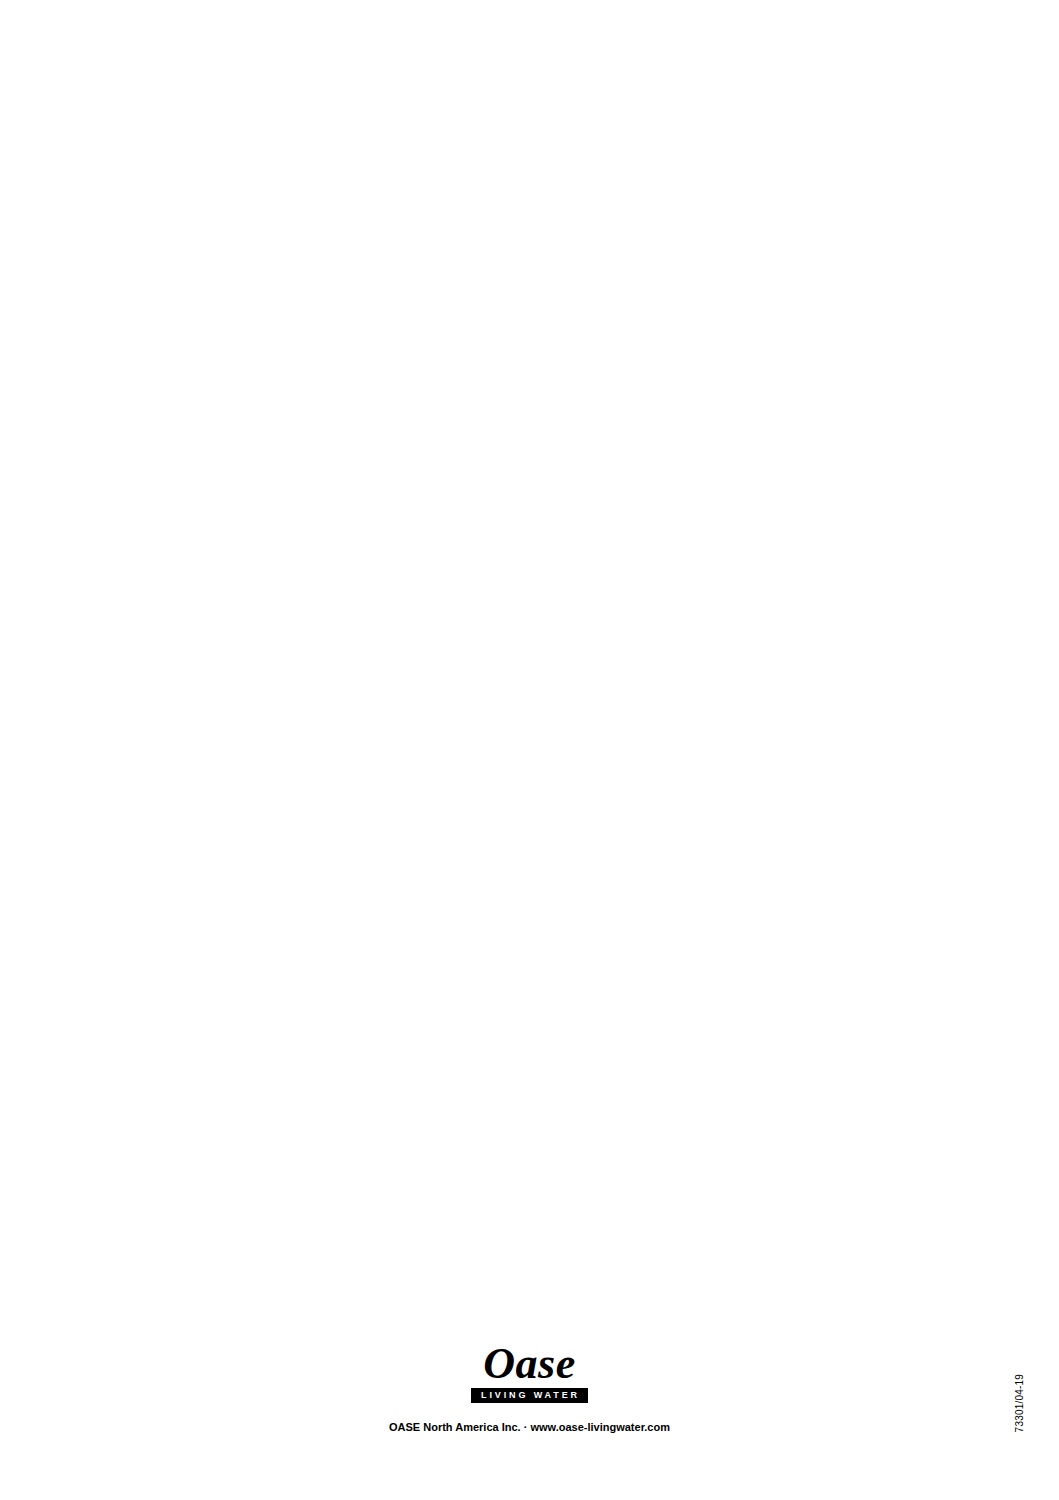Oase Living Water
OASE North America Inc. · www.oase-livingwater.com
73301/04-19